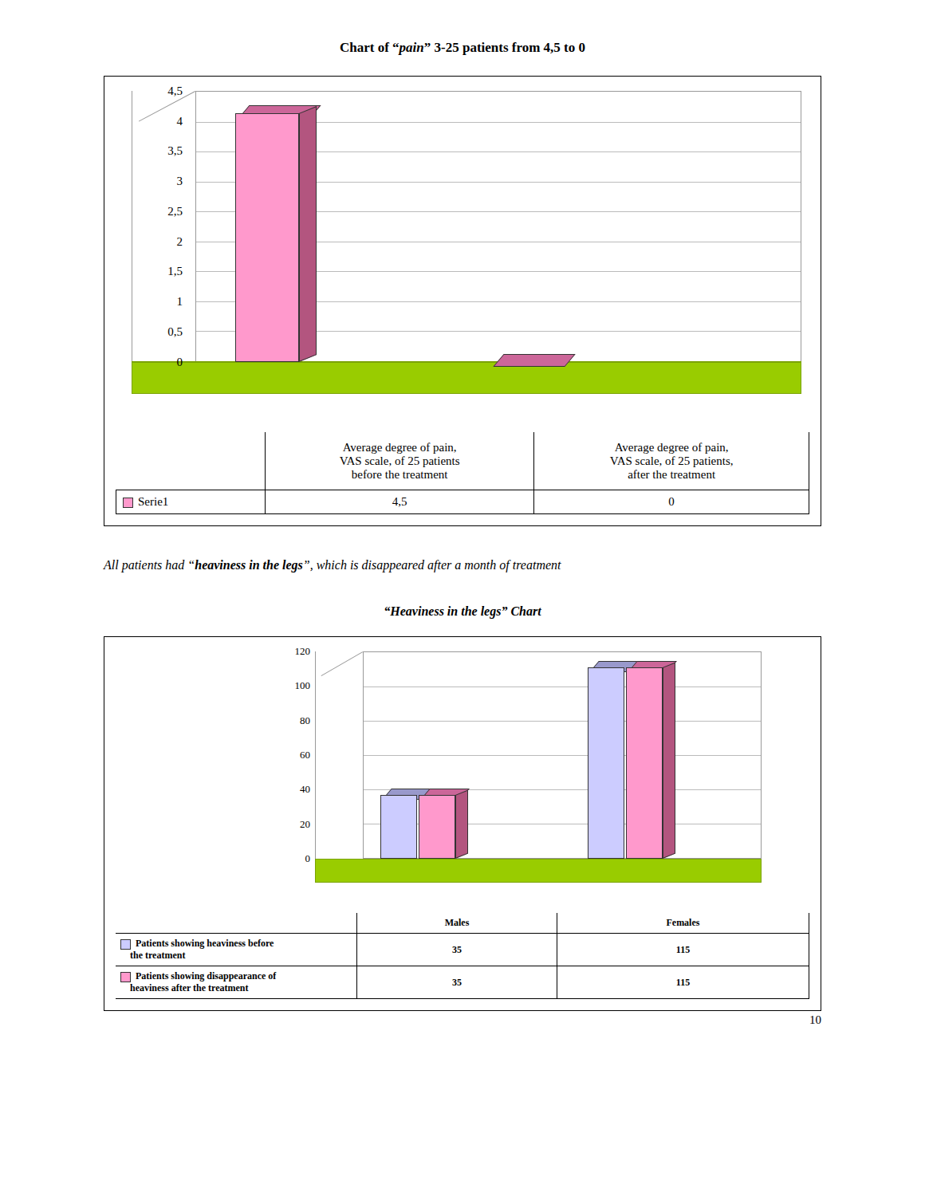Chart of “pain” 3-25 patients from 4,5 to 0
4,5 4 3,5 3 2,5 2 1,5 1 0,5 0
| | Average degree of pain, VAS scale, of 25 patients before the treatment | Average degree of pain, VAS scale, of 25 patients, after the treatment |
| Serie1 | 4,5 | 0 |
All patients had “heaviness in the legs”, which is disappeared after a month of treatment
“Heaviness in the legs” Chart
120 100 80 60 40 20 0
| | Males | Females |
| Patients showing heaviness before the treatment | 35 | 115 |
| Patients showing disappearance of heaviness after the treatment | 35 | 115 |
10